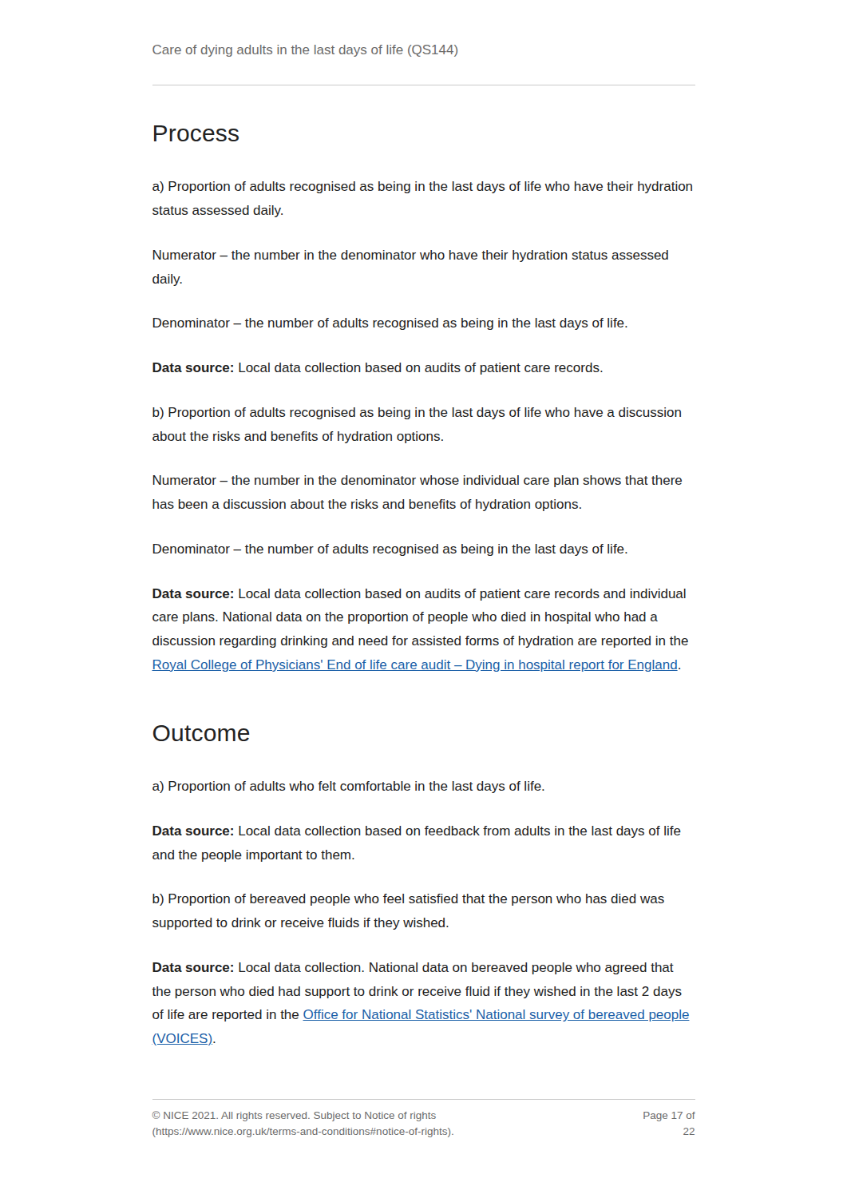Care of dying adults in the last days of life (QS144)
Process
a) Proportion of adults recognised as being in the last days of life who have their hydration status assessed daily.
Numerator – the number in the denominator who have their hydration status assessed daily.
Denominator – the number of adults recognised as being in the last days of life.
Data source: Local data collection based on audits of patient care records.
b) Proportion of adults recognised as being in the last days of life who have a discussion about the risks and benefits of hydration options.
Numerator – the number in the denominator whose individual care plan shows that there has been a discussion about the risks and benefits of hydration options.
Denominator – the number of adults recognised as being in the last days of life.
Data source: Local data collection based on audits of patient care records and individual care plans. National data on the proportion of people who died in hospital who had a discussion regarding drinking and need for assisted forms of hydration are reported in the Royal College of Physicians' End of life care audit – Dying in hospital report for England.
Outcome
a) Proportion of adults who felt comfortable in the last days of life.
Data source: Local data collection based on feedback from adults in the last days of life and the people important to them.
b) Proportion of bereaved people who feel satisfied that the person who has died was supported to drink or receive fluids if they wished.
Data source: Local data collection. National data on bereaved people who agreed that the person who died had support to drink or receive fluid if they wished in the last 2 days of life are reported in the Office for National Statistics' National survey of bereaved people (VOICES).
© NICE 2021. All rights reserved. Subject to Notice of rights (https://www.nice.org.uk/terms-and-conditions#notice-of-rights).
Page 17 of
22